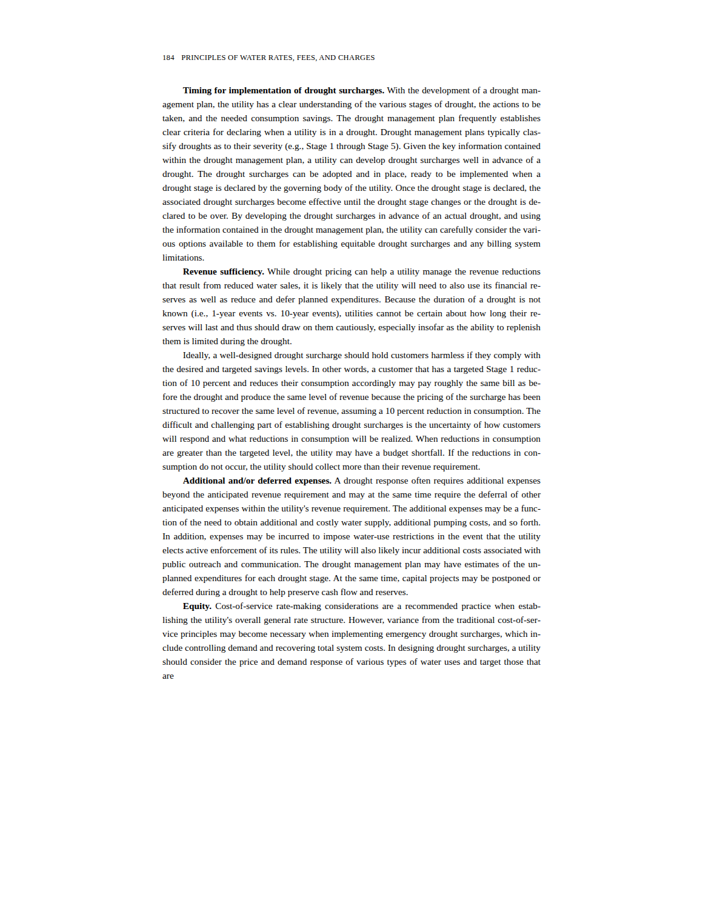184 Principles of Water Rates, Fees, and Charges
Timing for implementation of drought surcharges. With the development of a drought management plan, the utility has a clear understanding of the various stages of drought, the actions to be taken, and the needed consumption savings. The drought management plan frequently establishes clear criteria for declaring when a utility is in a drought. Drought management plans typically classify droughts as to their severity (e.g., Stage 1 through Stage 5). Given the key information contained within the drought management plan, a utility can develop drought surcharges well in advance of a drought. The drought surcharges can be adopted and in place, ready to be implemented when a drought stage is declared by the governing body of the utility. Once the drought stage is declared, the associated drought surcharges become effective until the drought stage changes or the drought is declared to be over. By developing the drought surcharges in advance of an actual drought, and using the information contained in the drought management plan, the utility can carefully consider the various options available to them for establishing equitable drought surcharges and any billing system limitations.
Revenue sufficiency. While drought pricing can help a utility manage the revenue reductions that result from reduced water sales, it is likely that the utility will need to also use its financial reserves as well as reduce and defer planned expenditures. Because the duration of a drought is not known (i.e., 1-year events vs. 10-year events), utilities cannot be certain about how long their reserves will last and thus should draw on them cautiously, especially insofar as the ability to replenish them is limited during the drought.
Ideally, a well-designed drought surcharge should hold customers harmless if they comply with the desired and targeted savings levels. In other words, a customer that has a targeted Stage 1 reduction of 10 percent and reduces their consumption accordingly may pay roughly the same bill as before the drought and produce the same level of revenue because the pricing of the surcharge has been structured to recover the same level of revenue, assuming a 10 percent reduction in consumption. The difficult and challenging part of establishing drought surcharges is the uncertainty of how customers will respond and what reductions in consumption will be realized. When reductions in consumption are greater than the targeted level, the utility may have a budget shortfall. If the reductions in consumption do not occur, the utility should collect more than their revenue requirement.
Additional and/or deferred expenses. A drought response often requires additional expenses beyond the anticipated revenue requirement and may at the same time require the deferral of other anticipated expenses within the utility's revenue requirement. The additional expenses may be a function of the need to obtain additional and costly water supply, additional pumping costs, and so forth. In addition, expenses may be incurred to impose water-use restrictions in the event that the utility elects active enforcement of its rules. The utility will also likely incur additional costs associated with public outreach and communication. The drought management plan may have estimates of the unplanned expenditures for each drought stage. At the same time, capital projects may be postponed or deferred during a drought to help preserve cash flow and reserves.
Equity. Cost-of-service rate-making considerations are a recommended practice when establishing the utility's overall general rate structure. However, variance from the traditional cost-of-service principles may become necessary when implementing emergency drought surcharges, which include controlling demand and recovering total system costs. In designing drought surcharges, a utility should consider the price and demand response of various types of water uses and target those that are